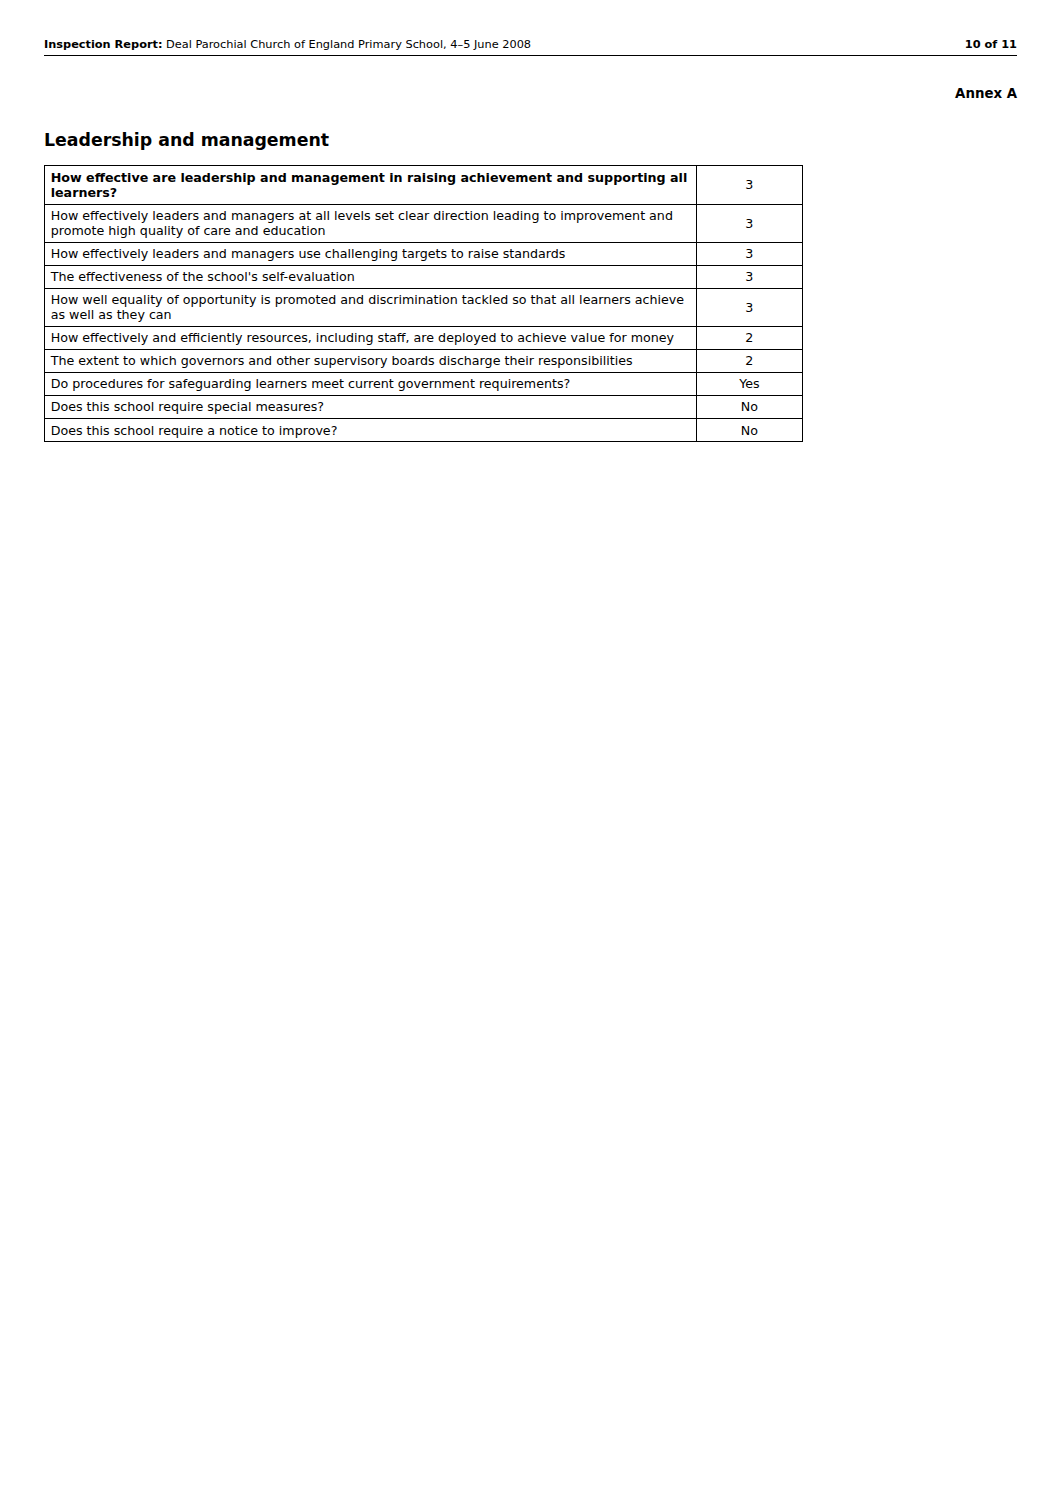Inspection Report: Deal Parochial Church of England Primary School, 4–5 June 2008
10 of 11
Annex A
Leadership and management
| How effective are leadership and management in raising achievement and supporting all learners? | 3 |
| How effectively leaders and managers at all levels set clear direction leading to improvement and promote high quality of care and education | 3 |
| How effectively leaders and managers use challenging targets to raise standards | 3 |
| The effectiveness of the school's self-evaluation | 3 |
| How well equality of opportunity is promoted and discrimination tackled so that all learners achieve as well as they can | 3 |
| How effectively and efficiently resources, including staff, are deployed to achieve value for money | 2 |
| The extent to which governors and other supervisory boards discharge their responsibilities | 2 |
| Do procedures for safeguarding learners meet current government requirements? | Yes |
| Does this school require special measures? | No |
| Does this school require a notice to improve? | No |